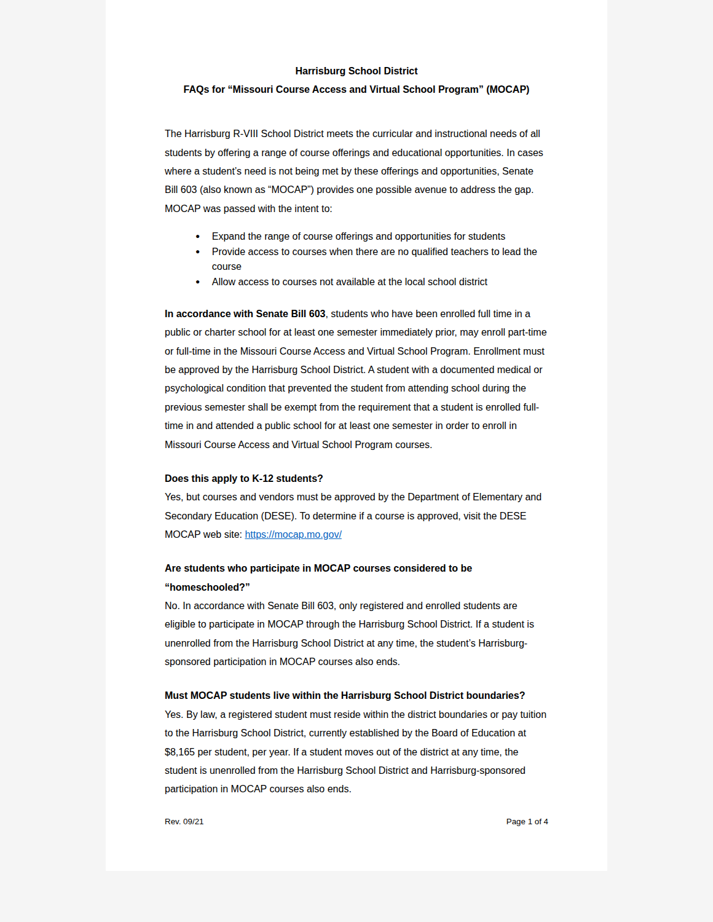Harrisburg School District FAQs for “Missouri Course Access and Virtual School Program” (MOCAP)
The Harrisburg R-VIII School District meets the curricular and instructional needs of all students by offering a range of course offerings and educational opportunities. In cases where a student’s need is not being met by these offerings and opportunities, Senate Bill 603 (also known as “MOCAP”) provides one possible avenue to address the gap. MOCAP was passed with the intent to:
Expand the range of course offerings and opportunities for students
Provide access to courses when there are no qualified teachers to lead the course
Allow access to courses not available at the local school district
In accordance with Senate Bill 603, students who have been enrolled full time in a public or charter school for at least one semester immediately prior, may enroll part-time or full-time in the Missouri Course Access and Virtual School Program. Enrollment must be approved by the Harrisburg School District. A student with a documented medical or psychological condition that prevented the student from attending school during the previous semester shall be exempt from the requirement that a student is enrolled full-time in and attended a public school for at least one semester in order to enroll in Missouri Course Access and Virtual School Program courses.
Does this apply to K-12 students?
Yes, but courses and vendors must be approved by the Department of Elementary and Secondary Education (DESE). To determine if a course is approved, visit the DESE MOCAP web site: https://mocap.mo.gov/
Are students who participate in MOCAP courses considered to be “homeschooled?”
No. In accordance with Senate Bill 603, only registered and enrolled students are eligible to participate in MOCAP through the Harrisburg School District. If a student is unenrolled from the Harrisburg School District at any time, the student’s Harrisburg-sponsored participation in MOCAP courses also ends.
Must MOCAP students live within the Harrisburg School District boundaries?
Yes. By law, a registered student must reside within the district boundaries or pay tuition to the Harrisburg School District, currently established by the Board of Education at $8,165 per student, per year. If a student moves out of the district at any time, the student is unenrolled from the Harrisburg School District and Harrisburg-sponsored participation in MOCAP courses also ends.
Rev. 09/21 Page 1 of 4